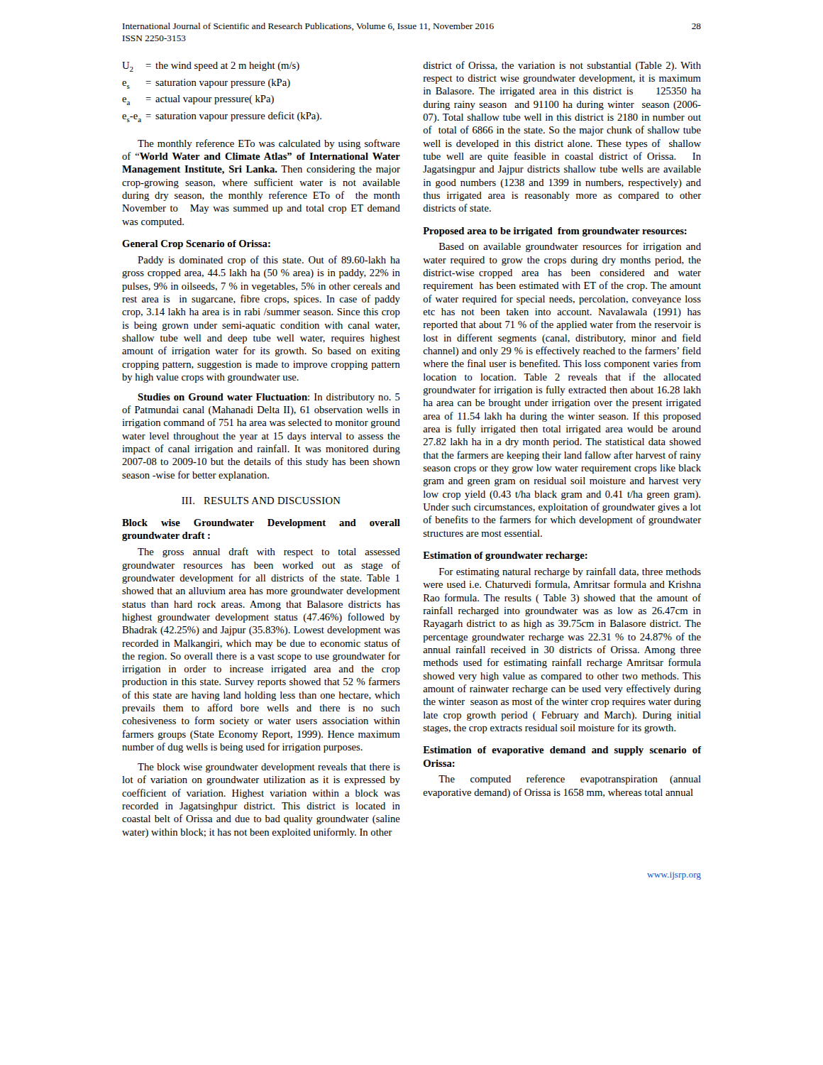International Journal of Scientific and Research Publications, Volume 6, Issue 11, November 2016
ISSN 2250-3153
28
| U 2 | = | the wind speed at 2 m height (m/s) |
| e s | = | saturation vapour pressure (kPa) |
| e a | = | actual vapour pressure( kPa) |
| e s -e a | = | saturation vapour pressure deficit (kPa). |
The monthly reference ETo was calculated by using software of “World Water and Climate Atlas” of International Water Management Institute, Sri Lanka. Then considering the major crop-growing season, where sufficient water is not available during dry season, the monthly reference ETo of the month November to May was summed up and total crop ET demand was computed.
General Crop Scenario of Orissa:
Paddy is dominated crop of this state. Out of 89.60-lakh ha gross cropped area, 44.5 lakh ha (50 % area) is in paddy, 22% in pulses, 9% in oilseeds, 7 % in vegetables, 5% in other cereals and rest area is in sugarcane, fibre crops, spices. In case of paddy crop, 3.14 lakh ha area is in rabi /summer season. Since this crop is being grown under semi-aquatic condition with canal water, shallow tube well and deep tube well water, requires highest amount of irrigation water for its growth. So based on exiting cropping pattern, suggestion is made to improve cropping pattern by high value crops with groundwater use.
Studies on Ground water Fluctuation: In distributory no. 5 of Patmundai canal (Mahanadi Delta II), 61 observation wells in irrigation command of 751 ha area was selected to monitor ground water level throughout the year at 15 days interval to assess the impact of canal irrigation and rainfall. It was monitored during 2007-08 to 2009-10 but the details of this study has been shown season -wise for better explanation.
III. Results and Discussion
Block wise Groundwater Development and overall groundwater draft :
The gross annual draft with respect to total assessed groundwater resources has been worked out as stage of groundwater development for all districts of the state. Table 1 showed that an alluvium area has more groundwater development status than hard rock areas. Among that Balasore districts has highest groundwater development status (47.46%) followed by Bhadrak (42.25%) and Jajpur (35.83%). Lowest development was recorded in Malkangiri, which may be due to economic status of the region. So overall there is a vast scope to use groundwater for irrigation in order to increase irrigated area and the crop production in this state. Survey reports showed that 52 % farmers of this state are having land holding less than one hectare, which prevails them to afford bore wells and there is no such cohesiveness to form society or water users association within farmers groups (State Economy Report, 1999). Hence maximum number of dug wells is being used for irrigation purposes.
The block wise groundwater development reveals that there is lot of variation on groundwater utilization as it is expressed by coefficient of variation. Highest variation within a block was recorded in Jagatsinghpur district. This district is located in coastal belt of Orissa and due to bad quality groundwater (saline water) within block; it has not been exploited uniformly. In other
district of Orissa, the variation is not substantial (Table 2). With respect to district wise groundwater development, it is maximum in Balasore. The irrigated area in this district is 125350 ha during rainy season and 91100 ha during winter season (2006-07). Total shallow tube well in this district is 2180 in number out of total of 6866 in the state. So the major chunk of shallow tube well is developed in this district alone. These types of shallow tube well are quite feasible in coastal district of Orissa. In Jagatsingpur and Jajpur districts shallow tube wells are available in good numbers (1238 and 1399 in numbers, respectively) and thus irrigated area is reasonably more as compared to other districts of state.
Proposed area to be irrigated from groundwater resources:
Based on available groundwater resources for irrigation and water required to grow the crops during dry months period, the district-wise cropped area has been considered and water requirement has been estimated with ET of the crop. The amount of water required for special needs, percolation, conveyance loss etc has not been taken into account. Navalawala (1991) has reported that about 71 % of the applied water from the reservoir is lost in different segments (canal, distributory, minor and field channel) and only 29 % is effectively reached to the farmers’ field where the final user is benefited. This loss component varies from location to location. Table 2 reveals that if the allocated groundwater for irrigation is fully extracted then about 16.28 lakh ha area can be brought under irrigation over the present irrigated area of 11.54 lakh ha during the winter season. If this proposed area is fully irrigated then total irrigated area would be around 27.82 lakh ha in a dry month period. The statistical data showed that the farmers are keeping their land fallow after harvest of rainy season crops or they grow low water requirement crops like black gram and green gram on residual soil moisture and harvest very low crop yield (0.43 t/ha black gram and 0.41 t/ha green gram). Under such circumstances, exploitation of groundwater gives a lot of benefits to the farmers for which development of groundwater structures are most essential.
Estimation of groundwater recharge:
For estimating natural recharge by rainfall data, three methods were used i.e. Chaturvedi formula, Amritsar formula and Krishna Rao formula. The results ( Table 3) showed that the amount of rainfall recharged into groundwater was as low as 26.47cm in Rayagarh district to as high as 39.75cm in Balasore district. The percentage groundwater recharge was 22.31 % to 24.87% of the annual rainfall received in 30 districts of Orissa. Among three methods used for estimating rainfall recharge Amritsar formula showed very high value as compared to other two methods. This amount of rainwater recharge can be used very effectively during the winter season as most of the winter crop requires water during late crop growth period ( February and March). During initial stages, the crop extracts residual soil moisture for its growth.
Estimation of evaporative demand and supply scenario of Orissa:
The computed reference evapotranspiration (annual evaporative demand) of Orissa is 1658 mm, whereas total annual
www.ijsrp.org